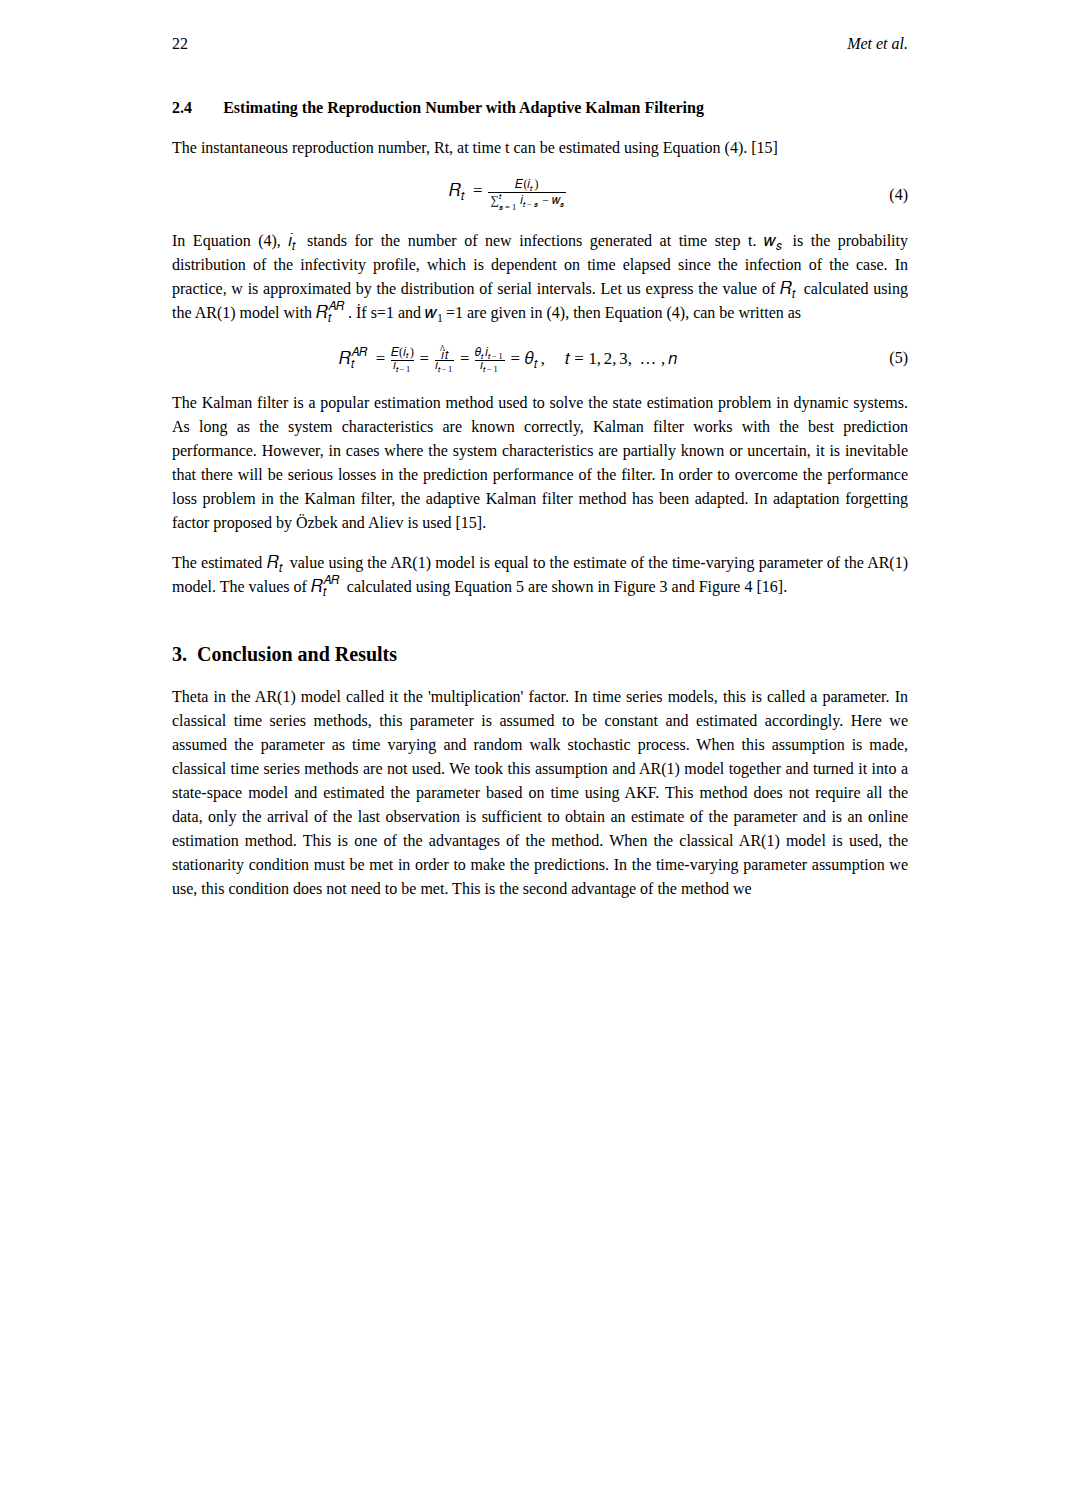22 Met et al.
2.4 Estimating the Reproduction Number with Adaptive Kalman Filtering
The instantaneous reproduction number, Rt, at time t can be estimated using Equation (4). [15]
Rt = E(it) ∑ s=1 t it−s − ws (4)
In Equation (4), it stands for the number of new infections generated at time step t. ws is the probability distribution of the infectivity profile, which is dependent on time elapsed since the infection of the case. In practice, w is approximated by the distribution of serial intervals. Let us express the value of Rt calculated using the AR(1) model with RtAR. İf s=1 and w1=1 are given in (4), then Equation (4), can be written as
RtAR = E(it) it−1 = i^t it−1 = θtit−1 it−1 = θt , t = 1,2,3,…,n (5)
The Kalman filter is a popular estimation method used to solve the state estimation problem in dynamic systems. As long as the system characteristics are known correctly, Kalman filter works with the best prediction performance. However, in cases where the system characteristics are partially known or uncertain, it is inevitable that there will be serious losses in the prediction performance of the filter. In order to overcome the performance loss problem in the Kalman filter, the adaptive Kalman filter method has been adapted. In adaptation forgetting factor proposed by Özbek and Aliev is used [15].
The estimated Rt value using the AR(1) model is equal to the estimate of the time-varying parameter of the AR(1) model. The values of RtAR calculated using Equation 5 are shown in Figure 3 and Figure 4 [16].
3. Conclusion and Results
Theta in the AR(1) model called it the 'multiplication' factor. In time series models, this is called a parameter. In classical time series methods, this parameter is assumed to be constant and estimated accordingly. Here we assumed the parameter as time varying and random walk stochastic process. When this assumption is made, classical time series methods are not used. We took this assumption and AR(1) model together and turned it into a state-space model and estimated the parameter based on time using AKF. This method does not require all the data, only the arrival of the last observation is sufficient to obtain an estimate of the parameter and is an online estimation method. This is one of the advantages of the method. When the classical AR(1) model is used, the stationarity condition must be met in order to make the predictions. In the time-varying parameter assumption we use, this condition does not need to be met. This is the second advantage of the method we